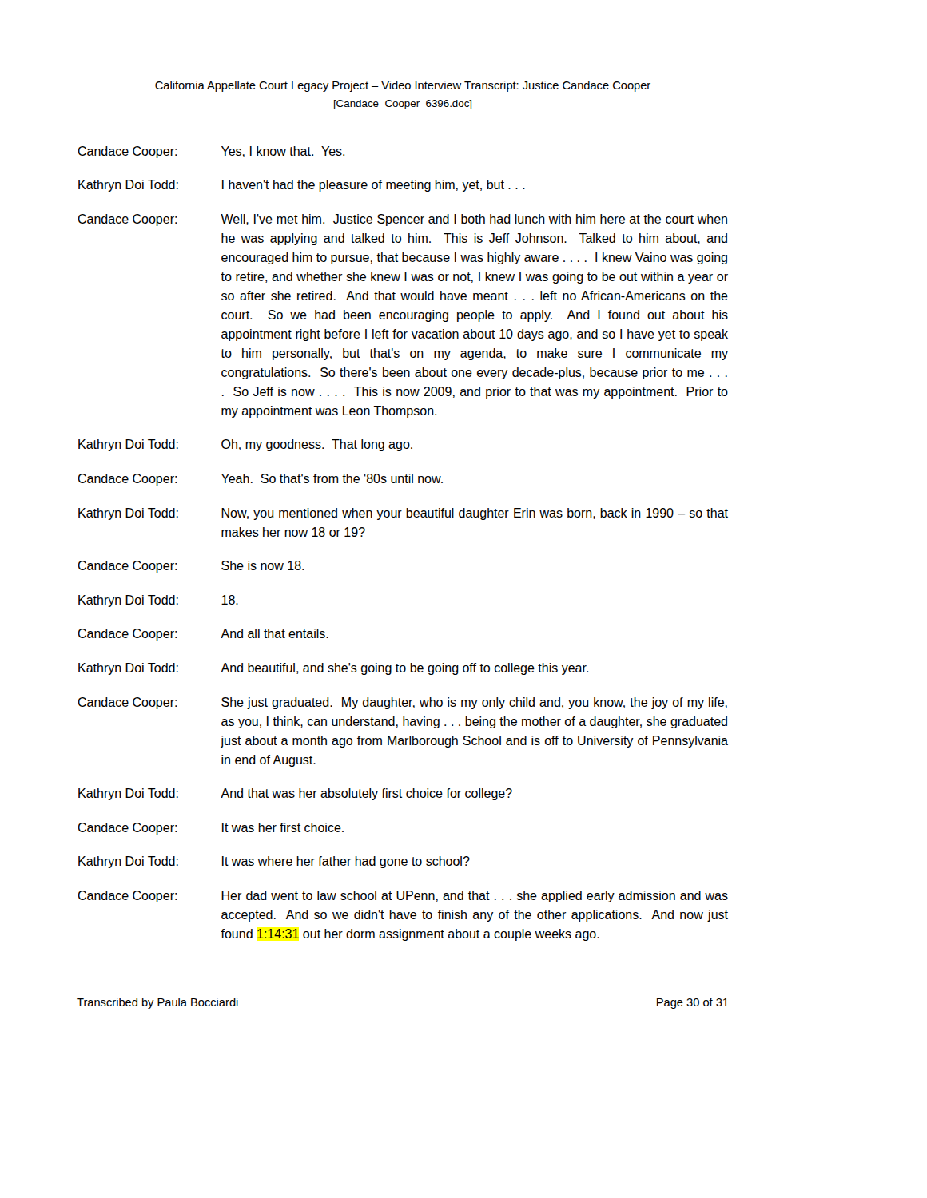California Appellate Court Legacy Project – Video Interview Transcript: Justice Candace Cooper
[Candace_Cooper_6396.doc]
| Candace Cooper: | Yes, I know that. Yes. |
| Kathryn Doi Todd: | I haven't had the pleasure of meeting him, yet, but . . . |
| Candace Cooper: | Well, I've met him. Justice Spencer and I both had lunch with him here at the court when he was applying and talked to him. This is Jeff Johnson. Talked to him about, and encouraged him to pursue, that because I was highly aware . . . . I knew Vaino was going to retire, and whether she knew I was or not, I knew I was going to be out within a year or so after she retired. And that would have meant . . . left no African-Americans on the court. So we had been encouraging people to apply. And I found out about his appointment right before I left for vacation about 10 days ago, and so I have yet to speak to him personally, but that's on my agenda, to make sure I communicate my congratulations. So there's been about one every decade-plus, because prior to me . . . . So Jeff is now . . . . This is now 2009, and prior to that was my appointment. Prior to my appointment was Leon Thompson. |
| Kathryn Doi Todd: | Oh, my goodness. That long ago. |
| Candace Cooper: | Yeah. So that's from the '80s until now. |
| Kathryn Doi Todd: | Now, you mentioned when your beautiful daughter Erin was born, back in 1990 – so that makes her now 18 or 19? |
| Candace Cooper: | She is now 18. |
| Kathryn Doi Todd: | 18. |
| Candace Cooper: | And all that entails. |
| Kathryn Doi Todd: | And beautiful, and she's going to be going off to college this year. |
| Candace Cooper: | She just graduated. My daughter, who is my only child and, you know, the joy of my life, as you, I think, can understand, having . . . being the mother of a daughter, she graduated just about a month ago from Marlborough School and is off to University of Pennsylvania in end of August. |
| Kathryn Doi Todd: | And that was her absolutely first choice for college? |
| Candace Cooper: | It was her first choice. |
| Kathryn Doi Todd: | It was where her father had gone to school? |
| Candace Cooper: | Her dad went to law school at UPenn, and that . . . she applied early admission and was accepted. And so we didn't have to finish any of the other applications. And now just found 1:14:31 out her dorm assignment about a couple weeks ago. |
Transcribed by Paula Bocciardi Page 30 of 31